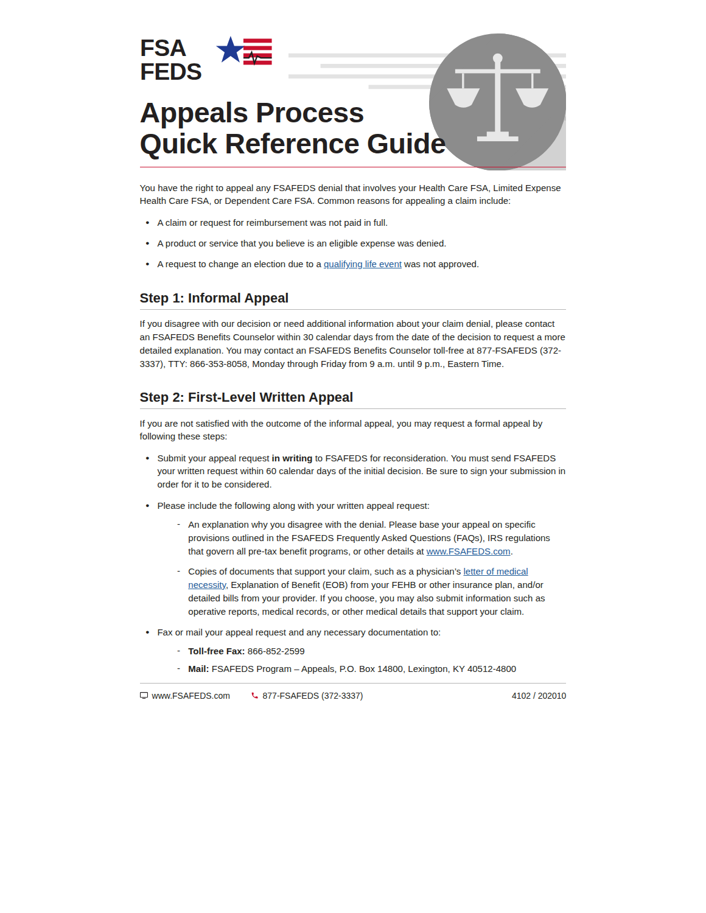FSA FEDS
Appeals Process
Quick Reference Guide
You have the right to appeal any FSAFEDS denial that involves your Health Care FSA, Limited Expense Health Care FSA, or Dependent Care FSA. Common reasons for appealing a claim include:
A claim or request for reimbursement was not paid in full.
A product or service that you believe is an eligible expense was denied.
A request to change an election due to a qualifying life event was not approved.
Step 1: Informal Appeal
If you disagree with our decision or need additional information about your claim denial, please contact an FSAFEDS Benefits Counselor within 30 calendar days from the date of the decision to request a more detailed explanation. You may contact an FSAFEDS Benefits Counselor toll-free at 877-FSAFEDS (372-3337), TTY: 866-353-8058, Monday through Friday from 9 a.m. until 9 p.m., Eastern Time.
Step 2: First-Level Written Appeal
If you are not satisfied with the outcome of the informal appeal, you may request a formal appeal by following these steps:
Submit your appeal request in writing to FSAFEDS for reconsideration. You must send FSAFEDS your written request within 60 calendar days of the initial decision. Be sure to sign your submission in order for it to be considered.
Please include the following along with your written appeal request:
An explanation why you disagree with the denial. Please base your appeal on specific provisions outlined in the FSAFEDS Frequently Asked Questions (FAQs), IRS regulations that govern all pre-tax benefit programs, or other details at www.FSAFEDS.com.
Copies of documents that support your claim, such as a physician’s letter of medical necessity, Explanation of Benefit (EOB) from your FEHB or other insurance plan, and/or detailed bills from your provider. If you choose, you may also submit information such as operative reports, medical records, or other medical details that support your claim.
Fax or mail your appeal request and any necessary documentation to:
Toll-free Fax: 866-852-2599
Mail: FSAFEDS Program – Appeals, P.O. Box 14800, Lexington, KY 40512-4800
www.FSAFEDS.com
877-FSAFEDS (372-3337)
4102 / 202010